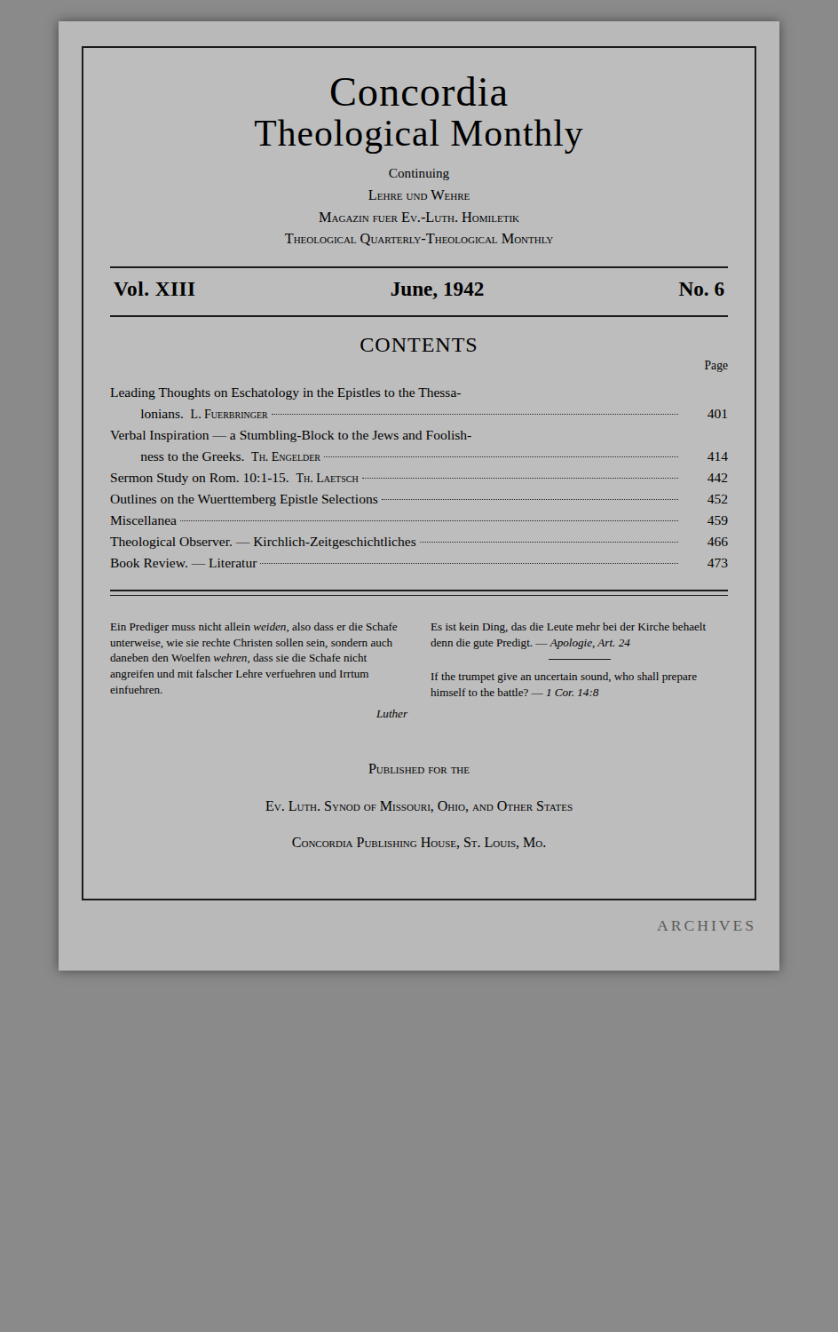Concordia
Theological Monthly
Continuing
Lehre und Wehre
Magazin fuer Ev.-Luth. Homiletik
Theological Quarterly-Theological Monthly
Vol. XIII June, 1942 No. 6
CONTENTS
Page
| Leading Thoughts on Eschatology in the Epistles to the Thessa- |
| lonians. L. Fuerbringer | 401 |
| Verbal Inspiration — a Stumbling-Block to the Jews and Foolish- |
| ness to the Greeks. Th. Engelder | 414 |
| Sermon Study on Rom. 10:1-15. Th. Laetsch | 442 |
| Outlines on the Wuerttemberg Epistle Selections | 452 |
| Miscellanea | 459 |
| Theological Observer. — Kirchlich-Zeitgeschichtliches | 466 |
| Book Review. — Literatur | 473 |
Ein Prediger muss nicht allein weiden, also dass er die Schafe unterweise, wie sie rechte Christen sollen sein, sondern auch daneben den Woelfen wehren, dass sie die Schafe nicht angreifen und mit falscher Lehre verfuehren und Irrtum einfuehren.
Luther
Es ist kein Ding, das die Leute mehr bei der Kirche behaelt denn die gute Predigt. — Apologie, Art. 24
If the trumpet give an uncertain sound, who shall prepare himself to the battle? — 1 Cor. 14:8
Published for the
Ev. Luth. Synod of Missouri, Ohio, and Other States
Concordia Publishing House, St. Louis, Mo.
ARCHIVES